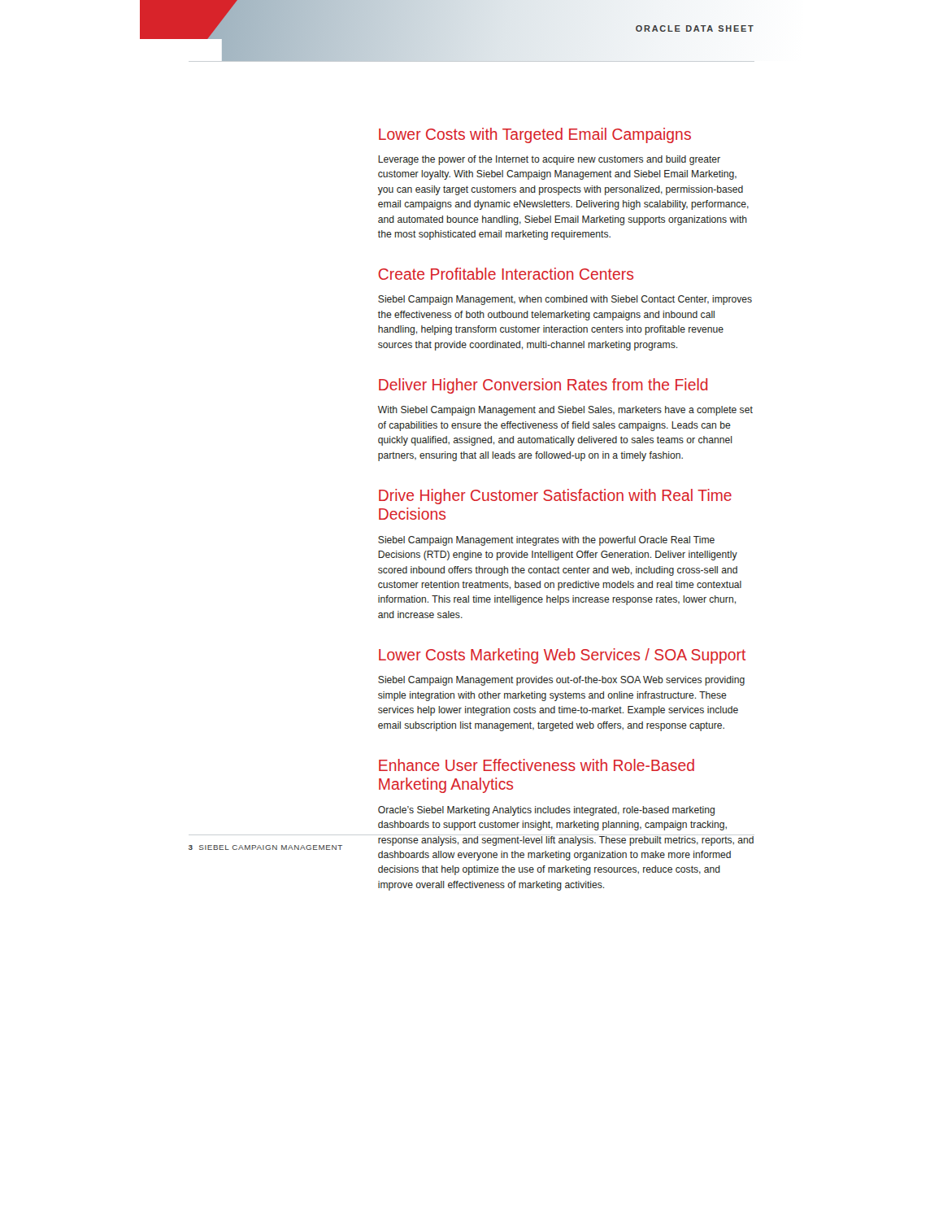ORACLE DATA SHEET
Lower Costs with Targeted Email Campaigns
Leverage the power of the Internet to acquire new customers and build greater customer loyalty. With Siebel Campaign Management and Siebel Email Marketing, you can easily target customers and prospects with personalized, permission-based email campaigns and dynamic eNewsletters. Delivering high scalability, performance, and automated bounce handling, Siebel Email Marketing supports organizations with the most sophisticated email marketing requirements.
Create Profitable Interaction Centers
Siebel Campaign Management, when combined with Siebel Contact Center, improves the effectiveness of both outbound telemarketing campaigns and inbound call handling, helping transform customer interaction centers into profitable revenue sources that provide coordinated, multi-channel marketing programs.
Deliver Higher Conversion Rates from the Field
With Siebel Campaign Management and Siebel Sales, marketers have a complete set of capabilities to ensure the effectiveness of field sales campaigns. Leads can be quickly qualified, assigned, and automatically delivered to sales teams or channel partners, ensuring that all leads are followed-up on in a timely fashion.
Drive Higher Customer Satisfaction with Real Time Decisions
Siebel Campaign Management integrates with the powerful Oracle Real Time Decisions (RTD) engine to provide Intelligent Offer Generation. Deliver intelligently scored inbound offers through the contact center and web, including cross-sell and customer retention treatments, based on predictive models and real time contextual information. This real time intelligence helps increase response rates, lower churn, and increase sales.
Lower Costs Marketing Web Services / SOA Support
Siebel Campaign Management provides out-of-the-box SOA Web services providing simple integration with other marketing systems and online infrastructure. These services help lower integration costs and time-to-market. Example services include email subscription list management, targeted web offers, and response capture.
Enhance User Effectiveness with Role-Based Marketing Analytics
Oracle’s Siebel Marketing Analytics includes integrated, role-based marketing dashboards to support customer insight, marketing planning, campaign tracking, response analysis, and segment-level lift analysis. These prebuilt metrics, reports, and dashboards allow everyone in the marketing organization to make more informed decisions that help optimize the use of marketing resources, reduce costs, and improve overall effectiveness of marketing activities.
3 SIEBEL CAMPAIGN MANAGEMENT